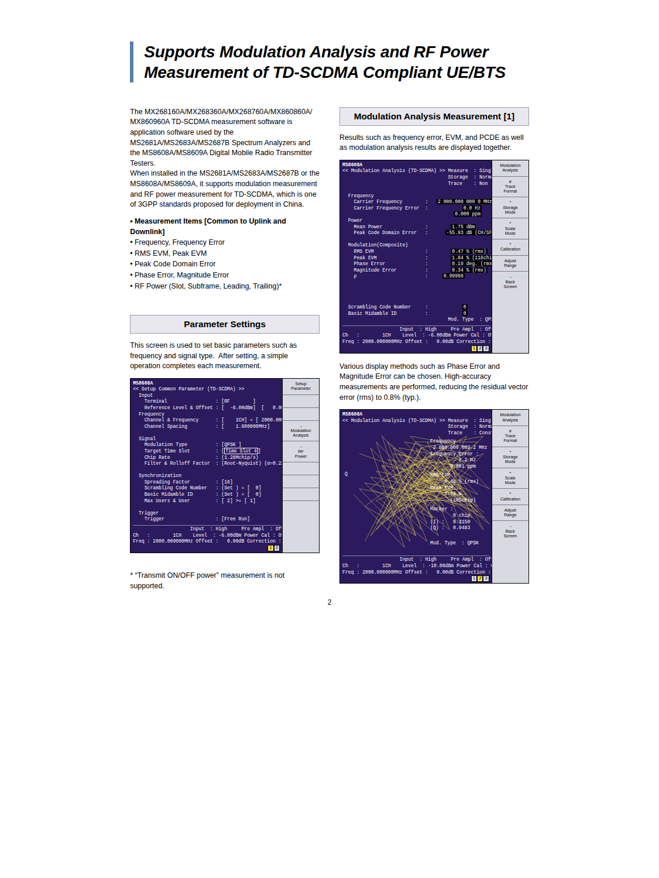Supports Modulation Analysis and RF Power
Measurement of TD-SCDMA Compliant UE/BTS
The MX268160A/MX268360A/MX268760A/MX860860A/ MX860960A TD-SCDMA measurement software is application software used by the MS2681A/MS2683A/MS2687B Spectrum Analyzers and the MS8608A/MS8609A Digital Mobile Radio Transmitter Testers.
When installed in the MS2681A/MS2683A/MS2687B or the MS8608A/MS8609A, it supports modulation measurement and RF power measurement for TD-SCDMA, which is one of 3GPP standards proposed for deployment in China.
• Measurement Items [Common to Uplink and Downlink]
• Frequency, Frequency Error
• RMS EVM, Peak EVM
• Peak Code Domain Error
• Phase Error, Magnitude Error
• RF Power (Slot, Subframe, Leading, Trailing)*
Parameter Settings
This screen is used to set basic parameters such as frequency and signal type. After setting, a simple operation completes each measurement.
MS8608A
<< Setup Common Parameter (TD-SCDMA) >>
  Input
    Terminal                 : [RF        ]
    Reference Level & Offset : [  -6.00dBm]  [   0.00dB]
  Frequency
    Channel & Frequency      : [    1CH] = [ 2000.000000MHz]
    Channel Spacing          : [    1.600000MHz]

  Signal
    Modulation Type          : [QPSK ]
    Target Time Slot         : [Time Slot 4]
    Chip Rate                : (1.28Mchip/s)
    Filter & Rolloff Factor  : (Root-Nyquist) (α=0.22)

  Synchronization
    Spreading Factor         : [16]
    Scrambling Code Number   : (Set ) = [  0]
    Basic Midamble ID        : (Set ) = [  0]
    Max Users & User         : [ 2] >= [ 1]

  Trigger
    Trigger                  : [Free Run]
                    Input  : High     Pre Ampl  : Off
Ch   :        1CH    Level  : -6.00dBm Power Cal : Off
Freq : 2000.000000MHz Offset :   0.00dB Correction : Off
12
Setup
Parameter
→
Modulation
Analysis
→
RF
Power
* “Transmit ON/OFF power” measurement is not supported.
Modulation Analysis Measurement [1]
Results such as frequency error, EVM, and PCDE as well as modulation analysis results are displayed together.
MS8608A
<< Modulation Analysis (TD-SCDMA) >> Measure  : Single
                                     Storage  : Normal
                                     Trace    : Non

  Frequency
    Carrier Frequency        :   2 000.000 000 0 MHz
    Carrier Frequency Error  :            0.0 Hz
                                       0.000 ppm
  Power
    Mean Power               :        1.75 dBm
    Peak Code Domain Error   :      -55.93 dB (CH/SF: 0/16)

  Modulation(Composite)
    RMS EVM                  :        0.47 % (rms)
    Peak EVM                 :        1.84 % (116chip)
    Phase Error              :        0.19 deg. (rms)
    Magnitude Error          :        0.34 % (rms)
    ρ                        :     0.99998




  Scrambling Code Number     :            0
  Basic Midamble ID          :            0
                                     Mod. Type  : QPSK
                    Input  : High     Pre Ampl  : Off
Ch   :        1CH    Level  : -6.00dBm Power Cal : Off
Freq : 2000.000000MHz Offset :   0.00dB Correction : Off
123
Modulation
Analysis
#
Trace
Format
*
Storage
Mode
*
Scale
Mode
*
Calibration
Adjust
Range
→
Back
Screen
Various display methods such as Phase Error and Magnitude Error can be chosen. High-accuracy measurements are performed, reducing the residual vector error (rms) to 0.8% (typ.).
MS8608A
<< Modulation Analysis (TD-SCDMA) >> Measure  : Single
                                     Storage  : Normal
                                     Trace    : Constellation
Q
Frequency :
2 000.000 002 2 MHz
Frequency Error :
2.2 Hz
0.001 ppm
RMS EVM :
0.48 % (rms)
Peak EVM :
1.73 %
(105chip)
Marker :
0 chip
(I) : 0.3150
(Q) : 0.9483
Mod. Type : QPSK
                    Input  : High     Pre Ampl  : Off
Ch   :        1CH    Level  : -10.00dBm Power Cal : Off
Freq : 2000.000000MHz Offset :   0.00dB Correction : Off
123
Modulation
Analysis
#
Trace
Format
*
Storage
Mode
*
Scale
Mode
*
Calibration
Adjust
Range
→
Back
Screen
2